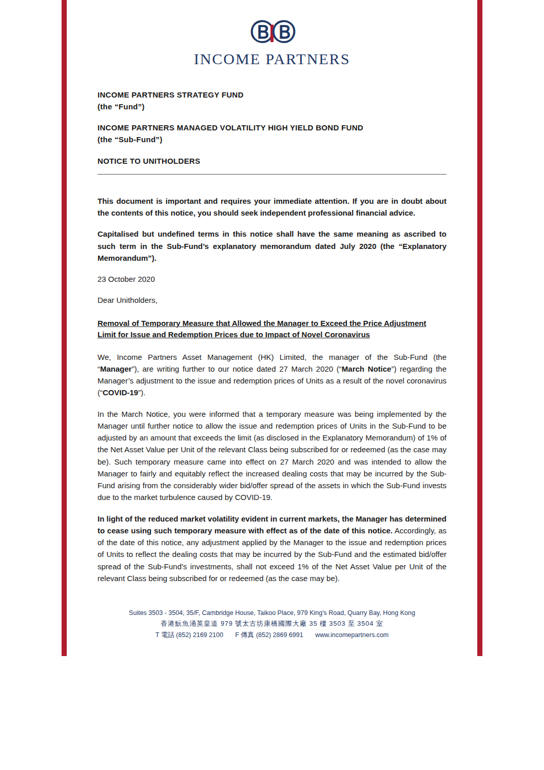Ⓑ Ⓑ
INCOME PARTNERS
INCOME PARTNERS STRATEGY FUND
(the “Fund”)
INCOME PARTNERS MANAGED VOLATILITY HIGH YIELD BOND FUND
(the “Sub-Fund”)
NOTICE TO UNITHOLDERS
This document is important and requires your immediate attention. If you are in doubt about the contents of this notice, you should seek independent professional financial advice.
Capitalised but undefined terms in this notice shall have the same meaning as ascribed to such term in the Sub-Fund’s explanatory memorandum dated July 2020 (the “Explanatory Memorandum”).
23 October 2020
Dear Unitholders,
Removal of Temporary Measure that Allowed the Manager to Exceed the Price Adjustment Limit for Issue and Redemption Prices due to Impact of Novel Coronavirus
We, Income Partners Asset Management (HK) Limited, the manager of the Sub-Fund (the “Manager”), are writing further to our notice dated 27 March 2020 (“March Notice”) regarding the Manager’s adjustment to the issue and redemption prices of Units as a result of the novel coronavirus (“COVID-19”).
In the March Notice, you were informed that a temporary measure was being implemented by the Manager until further notice to allow the issue and redemption prices of Units in the Sub-Fund to be adjusted by an amount that exceeds the limit (as disclosed in the Explanatory Memorandum) of 1% of the Net Asset Value per Unit of the relevant Class being subscribed for or redeemed (as the case may be). Such temporary measure came into effect on 27 March 2020 and was intended to allow the Manager to fairly and equitably reflect the increased dealing costs that may be incurred by the Sub-Fund arising from the considerably wider bid/offer spread of the assets in which the Sub-Fund invests due to the market turbulence caused by COVID-19.
In light of the reduced market volatility evident in current markets, the Manager has determined to cease using such temporary measure with effect as of the date of this notice. Accordingly, as of the date of this notice, any adjustment applied by the Manager to the issue and redemption prices of Units to reflect the dealing costs that may be incurred by the Sub-Fund and the estimated bid/offer spread of the Sub-Fund’s investments, shall not exceed 1% of the Net Asset Value per Unit of the relevant Class being subscribed for or redeemed (as the case may be).
Suites 3503 - 3504, 35/F, Cambridge House, Taikoo Place, 979 King's Road, Quarry Bay, Hong Kong
香港魭魚涌英皇道 979 號太古坊康橋國際大廠 35 樓 3503 至 3504 室
T 電話 (852) 2169 2100 F 傳真 (852) 2869 6991 www.incomepartners.com